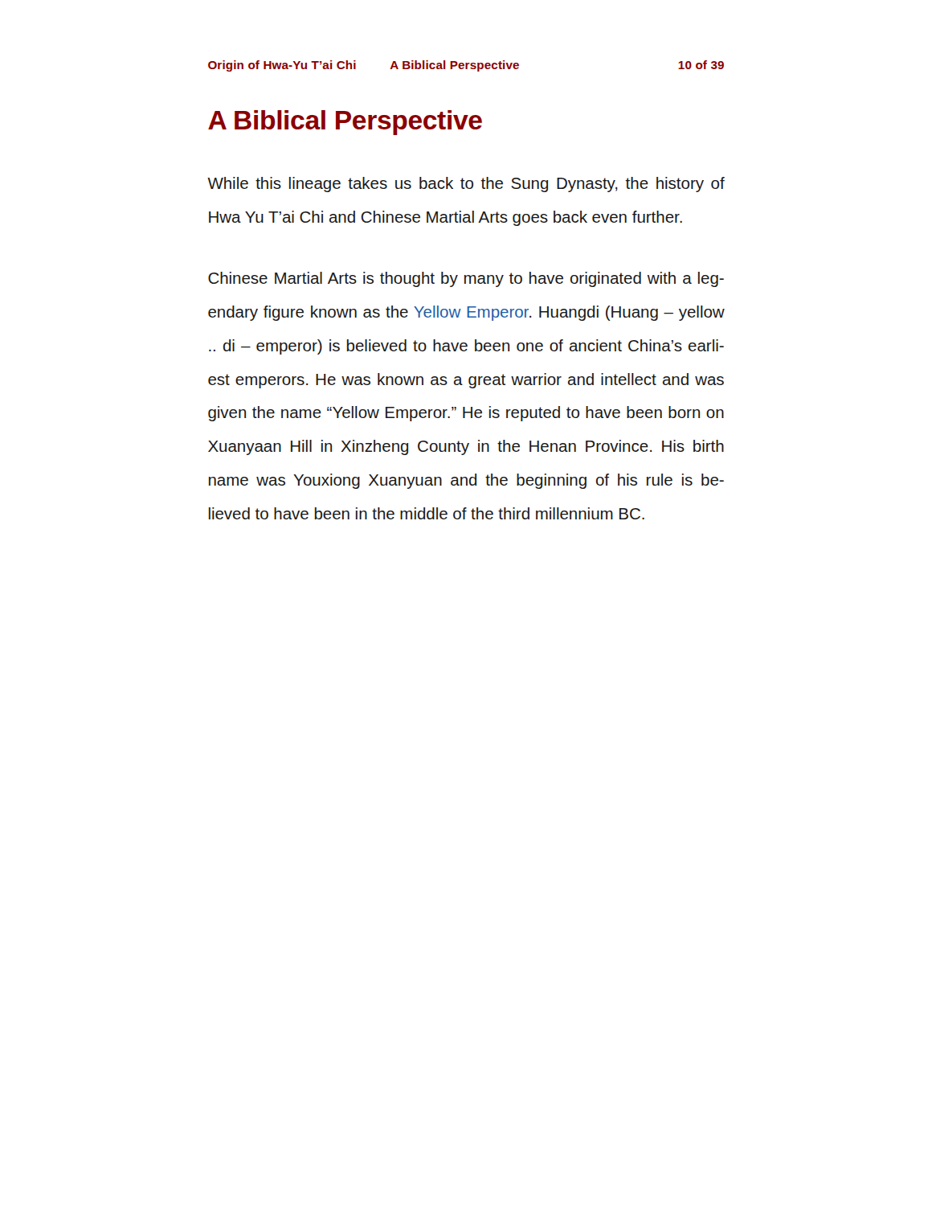Origin of Hwa-Yu T’ai Chi A Biblical Perspective 10 of 39
A Biblical Perspective
While this lineage takes us back to the Sung Dynasty, the history of Hwa Yu T’ai Chi and Chinese Martial Arts goes back even further.
Chinese Martial Arts is thought by many to have originated with a legendary figure known as the Yellow Emperor. Huangdi (Huang – yellow .. di – emperor) is believed to have been one of ancient China’s earliest emperors. He was known as a great warrior and intellect and was given the name “Yellow Emperor.” He is reputed to have been born on Xuanyaan Hill in Xinzheng County in the Henan Province. His birth name was Youxiong Xuanyuan and the beginning of his rule is believed to have been in the middle of the third millennium BC.